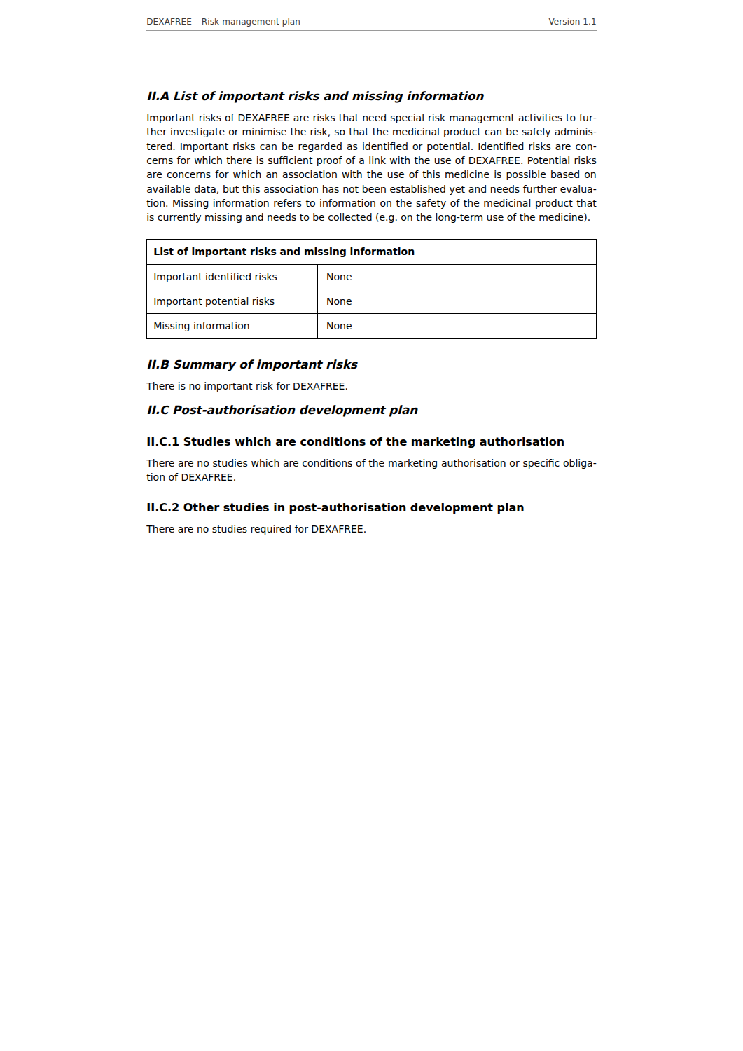DEXAFREE – Risk management plan Version 1.1
II.A List of important risks and missing information
Important risks of DEXAFREE are risks that need special risk management activities to further investigate or minimise the risk, so that the medicinal product can be safely administered. Important risks can be regarded as identified or potential. Identified risks are concerns for which there is sufficient proof of a link with the use of DEXAFREE. Potential risks are concerns for which an association with the use of this medicine is possible based on available data, but this association has not been established yet and needs further evaluation. Missing information refers to information on the safety of the medicinal product that is currently missing and needs to be collected (e.g. on the long-term use of the medicine).
| List of important risks and missing information |
| --- |
| Important identified risks | None |
| Important potential risks | None |
| Missing information | None |
II.B Summary of important risks
There is no important risk for DEXAFREE.
II.C Post-authorisation development plan
II.C.1 Studies which are conditions of the marketing authorisation
There are no studies which are conditions of the marketing authorisation or specific obligation of DEXAFREE.
II.C.2 Other studies in post-authorisation development plan
There are no studies required for DEXAFREE.